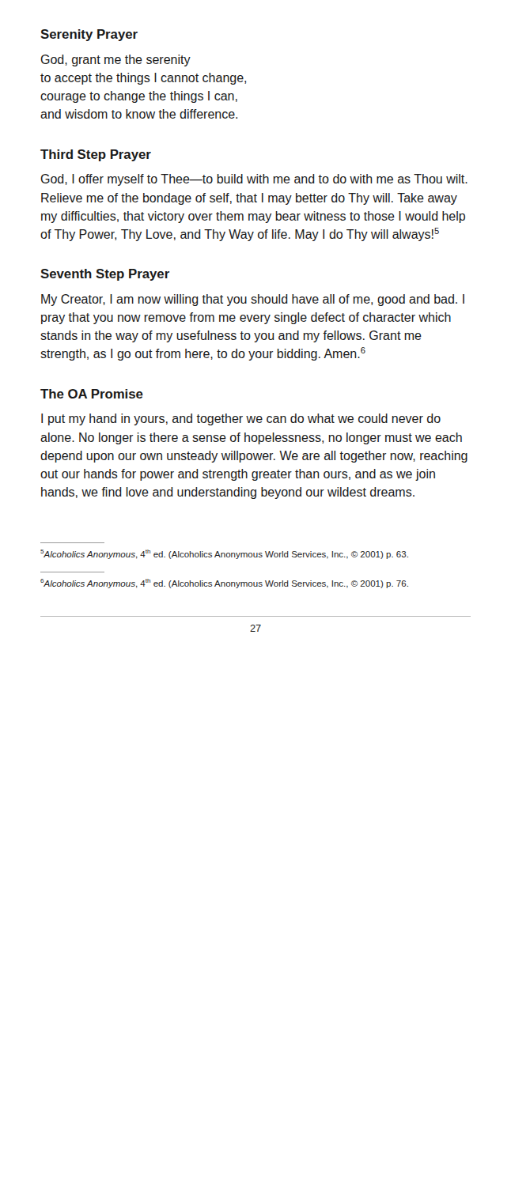Serenity Prayer
God, grant me the serenity
to accept the things I cannot change,
courage to change the things I can,
and wisdom to know the difference.
Third Step Prayer
God, I offer myself to Thee—to build with me and to do with me as Thou wilt. Relieve me of the bondage of self, that I may better do Thy will. Take away my difficulties, that victory over them may bear witness to those I would help of Thy Power, Thy Love, and Thy Way of life. May I do Thy will always!5
Seventh Step Prayer
My Creator, I am now willing that you should have all of me, good and bad. I pray that you now remove from me every single defect of character which stands in the way of my usefulness to you and my fellows. Grant me strength, as I go out from here, to do your bidding. Amen.6
The OA Promise
I put my hand in yours, and together we can do what we could never do alone. No longer is there a sense of hopelessness, no longer must we each depend upon our own unsteady willpower. We are all together now, reaching out our hands for power and strength greater than ours, and as we join hands, we find love and understanding beyond our wildest dreams.
5Alcoholics Anonymous, 4th ed. (Alcoholics Anonymous World Services, Inc., © 2001) p. 63.
6Alcoholics Anonymous, 4th ed. (Alcoholics Anonymous World Services, Inc., © 2001) p. 76.
27